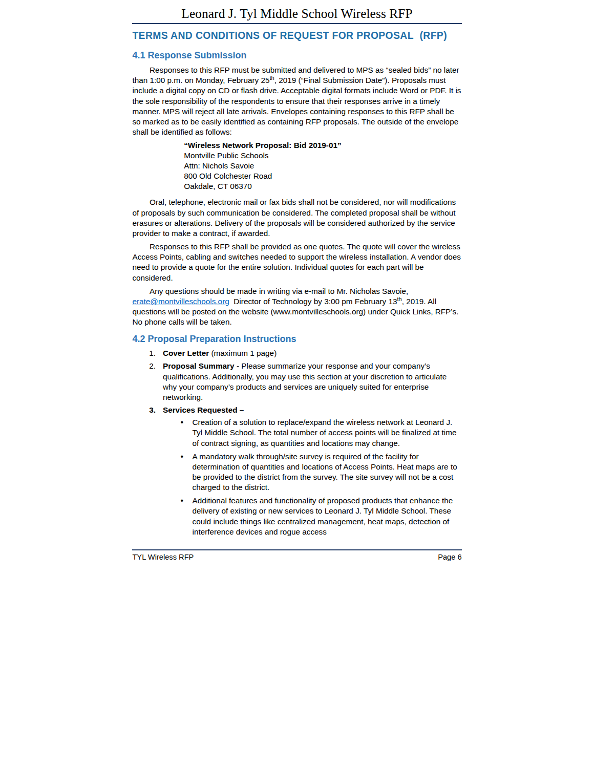Leonard J. Tyl Middle School Wireless RFP
TERMS AND CONDITIONS OF REQUEST FOR PROPOSAL (RFP)
4.1 Response Submission
Responses to this RFP must be submitted and delivered to MPS as “sealed bids” no later than 1:00 p.m. on Monday, February 25th, 2019 (“Final Submission Date”). Proposals must include a digital copy on CD or flash drive. Acceptable digital formats include Word or PDF. It is the sole responsibility of the respondents to ensure that their responses arrive in a timely manner. MPS will reject all late arrivals. Envelopes containing responses to this RFP shall be so marked as to be easily identified as containing RFP proposals. The outside of the envelope shall be identified as follows:
“Wireless Network Proposal: Bid 2019-01”
Montville Public Schools
Attn: Nichols Savoie
800 Old Colchester Road
Oakdale, CT 06370
Oral, telephone, electronic mail or fax bids shall not be considered, nor will modifications of proposals by such communication be considered. The completed proposal shall be without erasures or alterations. Delivery of the proposals will be considered authorized by the service provider to make a contract, if awarded.
Responses to this RFP shall be provided as one quotes. The quote will cover the wireless Access Points, cabling and switches needed to support the wireless installation. A vendor does need to provide a quote for the entire solution. Individual quotes for each part will be considered.
Any questions should be made in writing via e-mail to Mr. Nicholas Savoie, erate@montvilleschools.org Director of Technology by 3:00 pm February 13th, 2019. All questions will be posted on the website (www.montvilleschools.org) under Quick Links, RFP’s. No phone calls will be taken.
4.2 Proposal Preparation Instructions
Cover Letter (maximum 1 page)
Proposal Summary - Please summarize your response and your company’s qualifications. Additionally, you may use this section at your discretion to articulate why your company’s products and services are uniquely suited for enterprise networking.
Services Requested –
Creation of a solution to replace/expand the wireless network at Leonard J. Tyl Middle School. The total number of access points will be finalized at time of contract signing, as quantities and locations may change.
A mandatory walk through/site survey is required of the facility for determination of quantities and locations of Access Points. Heat maps are to be provided to the district from the survey. The site survey will not be a cost charged to the district.
Additional features and functionality of proposed products that enhance the delivery of existing or new services to Leonard J. Tyl Middle School. These could include things like centralized management, heat maps, detection of interference devices and rogue access
TYL Wireless RFP
Page 6